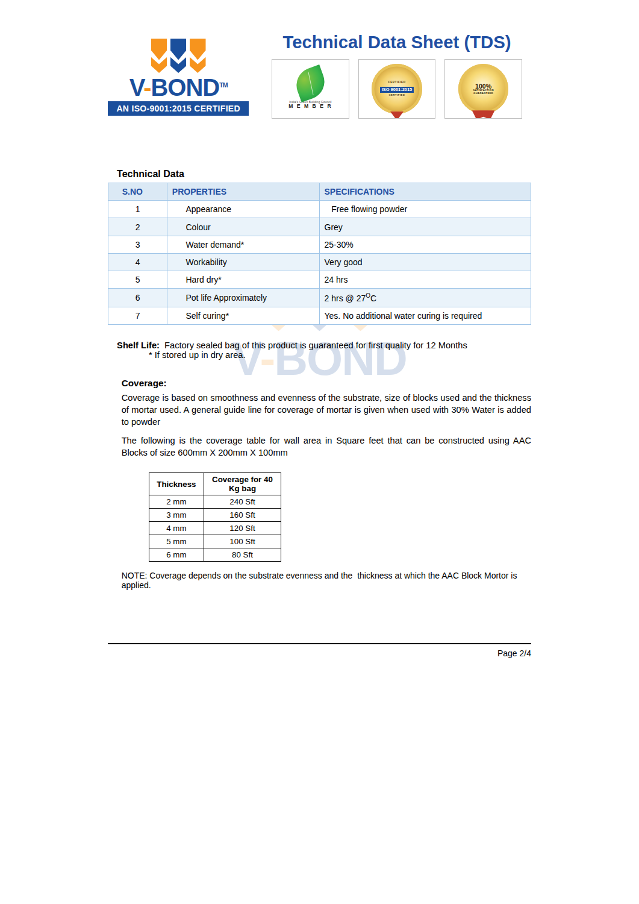V-BONDTM
AN ISO-9001:2015 CERTIFIED
Technical Data Sheet (TDS)
India's Green Building Council
M E M B E R
CERTIFIED
ISO 9001:2015
CERTIFIED
100%
SATISFACTION
GUARANTEED
V-BOND
Technical Data
| S.NO | PROPERTIES | SPECIFICATIONS |
| --- | --- | --- |
| 1 | Appearance | Free flowing powder |
| 2 | Colour | Grey |
| 3 | Water demand* | 25-30% |
| 4 | Workability | Very good |
| 5 | Hard dry* | 24 hrs |
| 6 | Pot life Approximately | 2 hrs @ 27 O C |
| 7 | Self curing* | Yes. No additional water curing is required |
Shelf Life: Factory sealed bag of this product is guaranteed for first quality for 12 Months
* If stored up in dry area.
Coverage:
Coverage is based on smoothness and evenness of the substrate, size of blocks used and the thickness of mortar used. A general guide line for coverage of mortar is given when used with 30% Water is added to powder
The following is the coverage table for wall area in Square feet that can be constructed using AAC Blocks of size 600mm X 200mm X 100mm
| Thickness | Coverage for 40 Kg bag |
| --- | --- |
| 2 mm | 240 Sft |
| 3 mm | 160 Sft |
| 4 mm | 120 Sft |
| 5 mm | 100 Sft |
| 6 mm | 80 Sft |
NOTE: Coverage depends on the substrate evenness and the thickness at which the AAC Block Mortor is applied.
Page 2/4